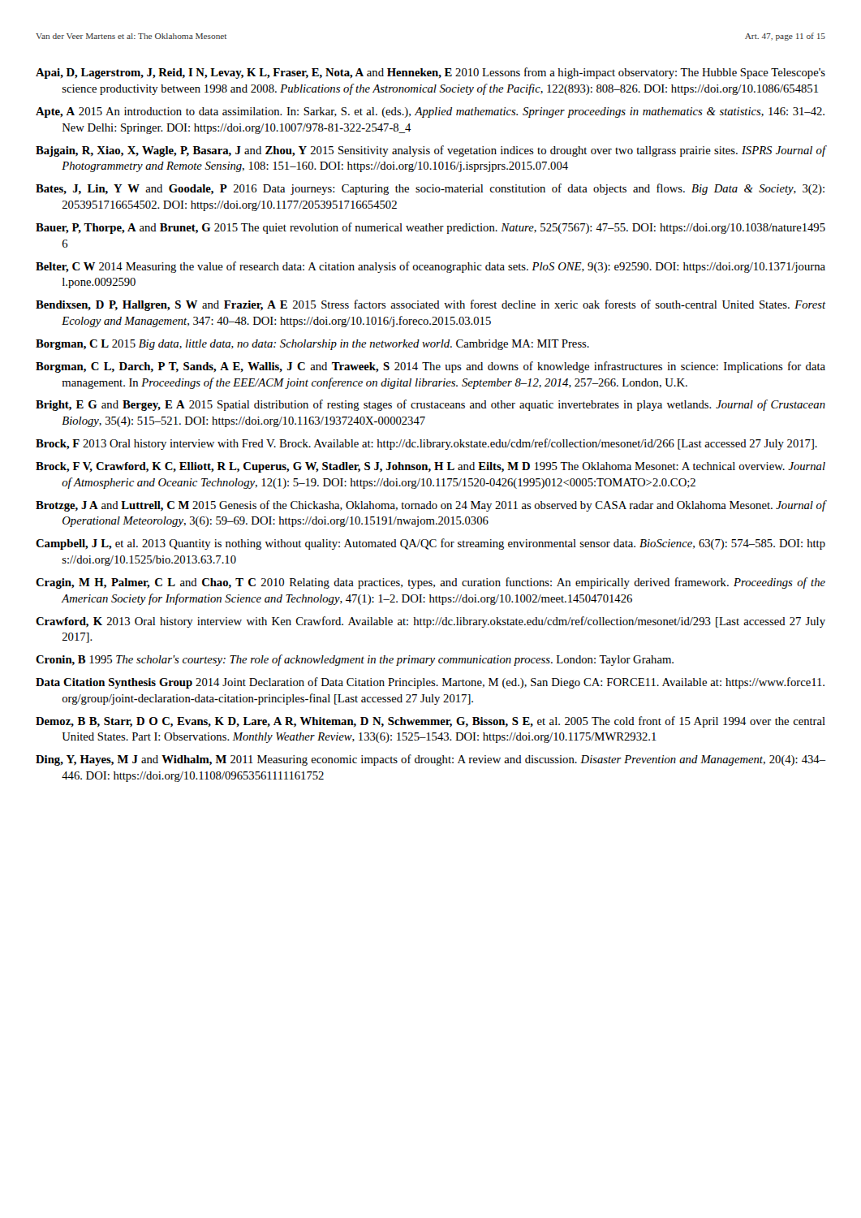Van der Veer Martens et al: The Oklahoma Mesonet Art. 47, page 11 of 15
Apai, D, Lagerstrom, J, Reid, I N, Levay, K L, Fraser, E, Nota, A and Henneken, E 2010 Lessons from a high-impact observatory: The Hubble Space Telescope's science productivity between 1998 and 2008. Publications of the Astronomical Society of the Pacific, 122(893): 808–826. DOI: https://doi.org/10.1086/654851
Apte, A 2015 An introduction to data assimilation. In: Sarkar, S. et al. (eds.), Applied mathematics. Springer proceedings in mathematics & statistics, 146: 31–42. New Delhi: Springer. DOI: https://doi.org/10.1007/978-81-322-2547-8_4
Bajgain, R, Xiao, X, Wagle, P, Basara, J and Zhou, Y 2015 Sensitivity analysis of vegetation indices to drought over two tallgrass prairie sites. ISPRS Journal of Photogrammetry and Remote Sensing, 108: 151–160. DOI: https://doi.org/10.1016/j.isprsjprs.2015.07.004
Bates, J, Lin, Y W and Goodale, P 2016 Data journeys: Capturing the socio-material constitution of data objects and flows. Big Data & Society, 3(2): 2053951716654502. DOI: https://doi.org/10.1177/2053951716654502
Bauer, P, Thorpe, A and Brunet, G 2015 The quiet revolution of numerical weather prediction. Nature, 525(7567): 47–55. DOI: https://doi.org/10.1038/nature14956
Belter, C W 2014 Measuring the value of research data: A citation analysis of oceanographic data sets. PloS ONE, 9(3): e92590. DOI: https://doi.org/10.1371/journal.pone.0092590
Bendixsen, D P, Hallgren, S W and Frazier, A E 2015 Stress factors associated with forest decline in xeric oak forests of south-central United States. Forest Ecology and Management, 347: 40–48. DOI: https://doi.org/10.1016/j.foreco.2015.03.015
Borgman, C L 2015 Big data, little data, no data: Scholarship in the networked world. Cambridge MA: MIT Press.
Borgman, C L, Darch, P T, Sands, A E, Wallis, J C and Traweek, S 2014 The ups and downs of knowledge infrastructures in science: Implications for data management. In Proceedings of the EEE/ACM joint conference on digital libraries. September 8–12, 2014, 257–266. London, U.K.
Bright, E G and Bergey, E A 2015 Spatial distribution of resting stages of crustaceans and other aquatic invertebrates in playa wetlands. Journal of Crustacean Biology, 35(4): 515–521. DOI: https://doi.org/10.1163/1937240X-00002347
Brock, F 2013 Oral history interview with Fred V. Brock. Available at: http://dc.library.okstate.edu/cdm/ref/collection/mesonet/id/266 [Last accessed 27 July 2017].
Brock, F V, Crawford, K C, Elliott, R L, Cuperus, G W, Stadler, S J, Johnson, H L and Eilts, M D 1995 The Oklahoma Mesonet: A technical overview. Journal of Atmospheric and Oceanic Technology, 12(1): 5–19. DOI: https://doi.org/10.1175/1520-0426(1995)012<0005:TOMATO>2.0.CO;2
Brotzge, J A and Luttrell, C M 2015 Genesis of the Chickasha, Oklahoma, tornado on 24 May 2011 as observed by CASA radar and Oklahoma Mesonet. Journal of Operational Meteorology, 3(6): 59–69. DOI: https://doi.org/10.15191/nwajom.2015.0306
Campbell, J L, et al. 2013 Quantity is nothing without quality: Automated QA/QC for streaming environmental sensor data. BioScience, 63(7): 574–585. DOI: https://doi.org/10.1525/bio.2013.63.7.10
Cragin, M H, Palmer, C L and Chao, T C 2010 Relating data practices, types, and curation functions: An empirically derived framework. Proceedings of the American Society for Information Science and Technology, 47(1): 1–2. DOI: https://doi.org/10.1002/meet.14504701426
Crawford, K 2013 Oral history interview with Ken Crawford. Available at: http://dc.library.okstate.edu/cdm/ref/collection/mesonet/id/293 [Last accessed 27 July 2017].
Cronin, B 1995 The scholar's courtesy: The role of acknowledgment in the primary communication process. London: Taylor Graham.
Data Citation Synthesis Group 2014 Joint Declaration of Data Citation Principles. Martone, M (ed.), San Diego CA: FORCE11. Available at: https://www.force11.org/group/joint-declaration-data-citation-principles-final [Last accessed 27 July 2017].
Demoz, B B, Starr, D O C, Evans, K D, Lare, A R, Whiteman, D N, Schwemmer, G, Bisson, S E, et al. 2005 The cold front of 15 April 1994 over the central United States. Part I: Observations. Monthly Weather Review, 133(6): 1525–1543. DOI: https://doi.org/10.1175/MWR2932.1
Ding, Y, Hayes, M J and Widhalm, M 2011 Measuring economic impacts of drought: A review and discussion. Disaster Prevention and Management, 20(4): 434–446. DOI: https://doi.org/10.1108/09653561111161752